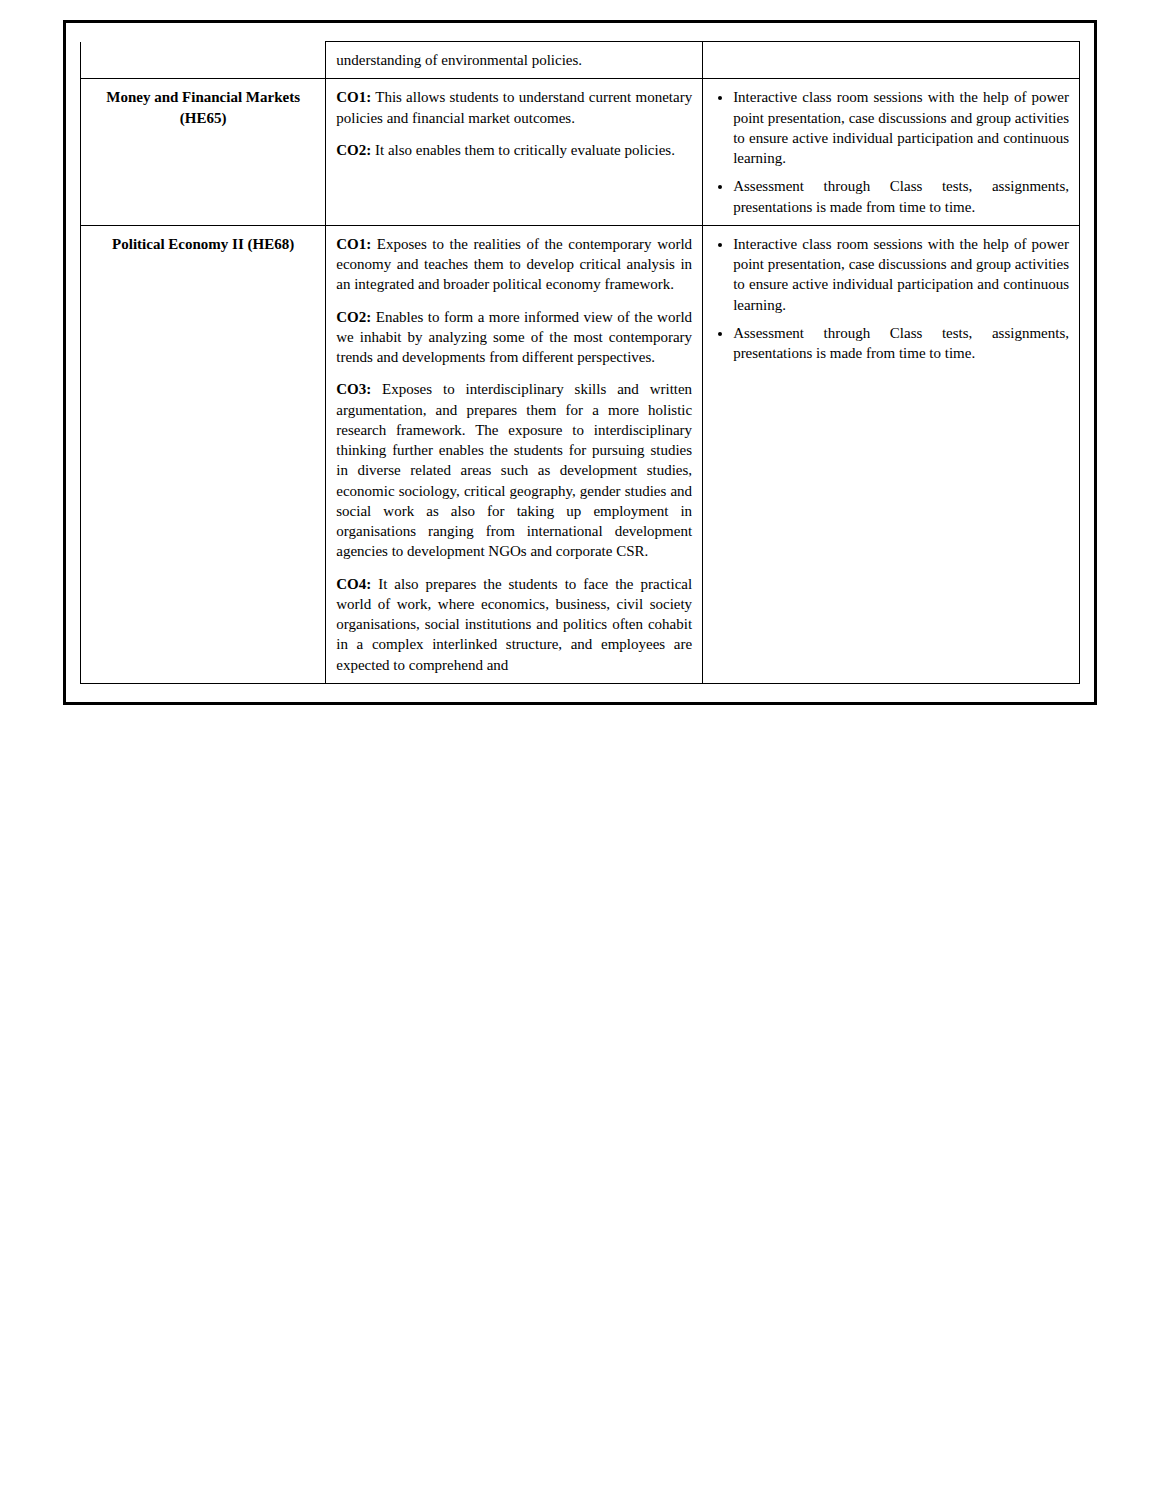| | understanding of environmental policies. | |
| Money and Financial Markets (HE65) | CO1: This allows students to understand current monetary policies and financial market outcomes. CO2: It also enables them to critically evaluate policies. | Interactive class room sessions with the help of power point presentation, case discussions and group activities to ensure active individual participation and continuous learning. Assessment through Class tests, assignments, presentations is made from time to time. |
| Political Economy II (HE68) | CO1: Exposes to the realities of the contemporary world economy and teaches them to develop critical analysis in an integrated and broader political economy framework. CO2: Enables to form a more informed view of the world we inhabit by analyzing some of the most contemporary trends and developments from different perspectives. CO3: Exposes to interdisciplinary skills and written argumentation, and prepares them for a more holistic research framework. The exposure to interdisciplinary thinking further enables the students for pursuing studies in diverse related areas such as development studies, economic sociology, critical geography, gender studies and social work as also for taking up employment in organisations ranging from international development agencies to development NGOs and corporate CSR. CO4: It also prepares the students to face the practical world of work, where economics, business, civil society organisations, social institutions and politics often cohabit in a complex interlinked structure, and employees are expected to comprehend and | Interactive class room sessions with the help of power point presentation, case discussions and group activities to ensure active individual participation and continuous learning. Assessment through Class tests, assignments, presentations is made from time to time. |